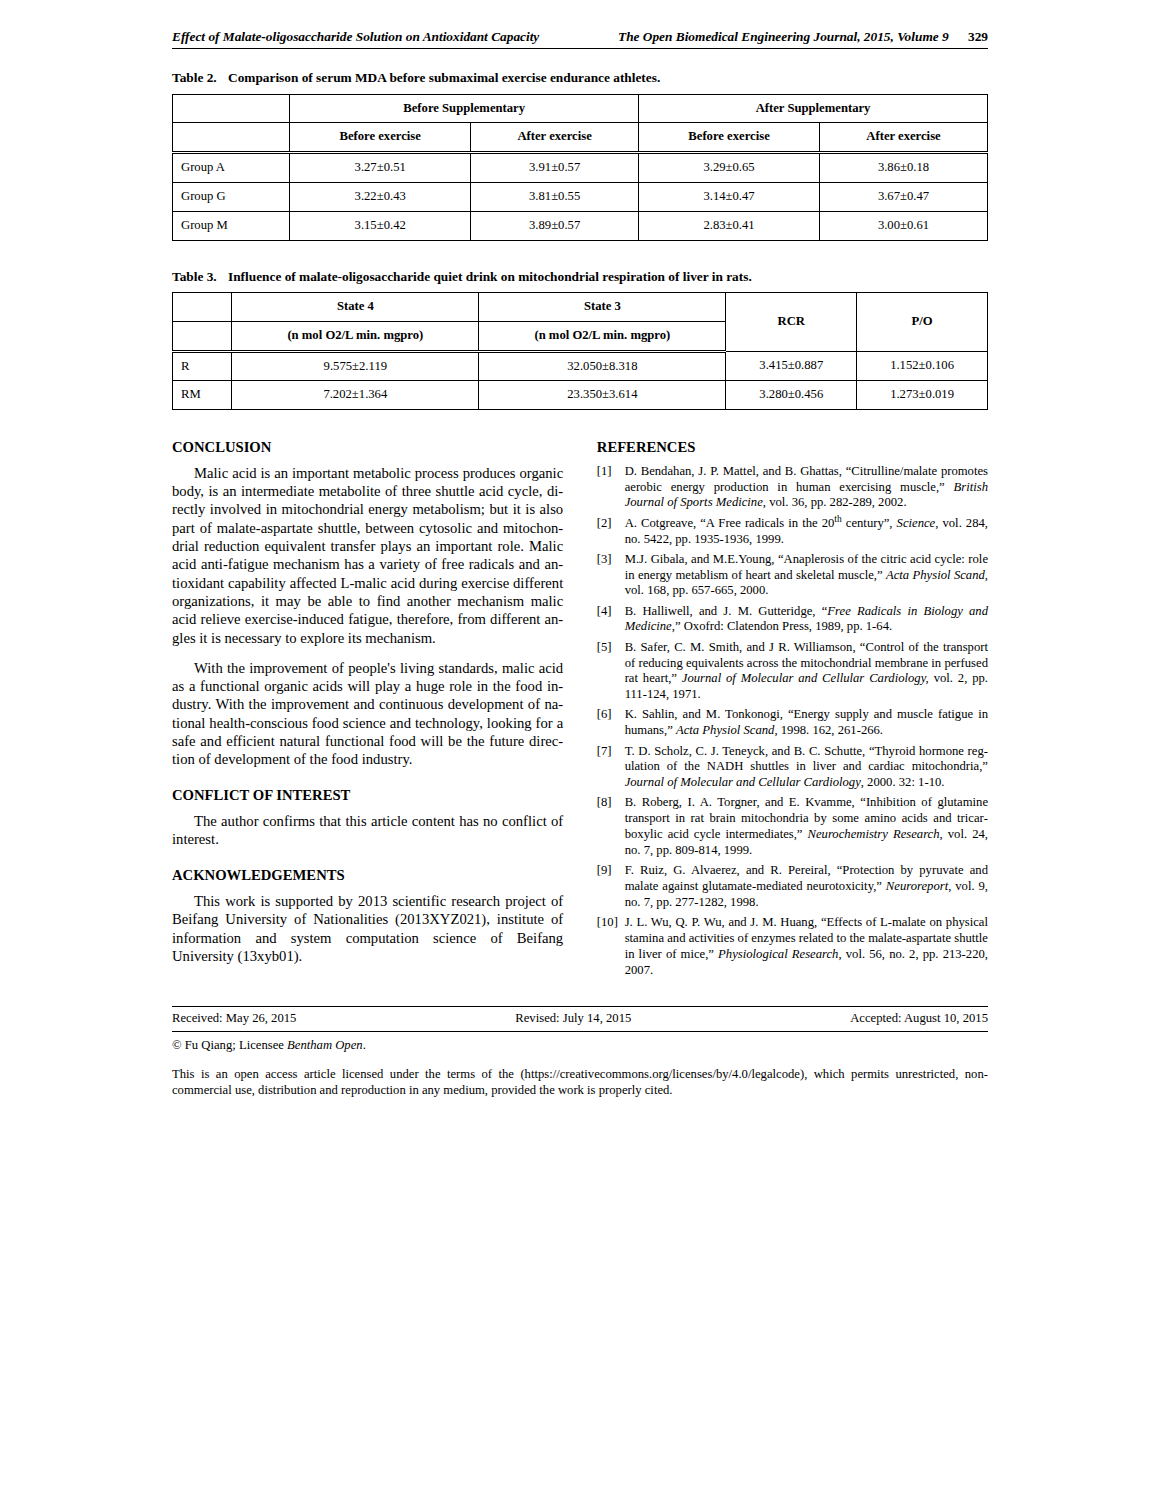Effect of Malate-oligosaccharide Solution on Antioxidant Capacity
The Open Biomedical Engineering Journal, 2015, Volume 9 329
Table 2. Comparison of serum MDA before submaximal exercise endurance athletes.
| | Before Supplementary | After Supplementary |
| | Before exercise | After exercise | Before exercise | After exercise |
| Group A | 3.27±0.51 | 3.91±0.57 | 3.29±0.65 | 3.86±0.18 |
| Group G | 3.22±0.43 | 3.81±0.55 | 3.14±0.47 | 3.67±0.47 |
| Group M | 3.15±0.42 | 3.89±0.57 | 2.83±0.41 | 3.00±0.61 |
Table 3. Influence of malate-oligosaccharide quiet drink on mitochondrial respiration of liver in rats.
| | State 4 | State 3 | RCR | P/O |
| | (n mol O2/L min. mgpro) | (n mol O2/L min. mgpro) |
| R | 9.575±2.119 | 32.050±8.318 | 3.415±0.887 | 1.152±0.106 |
| RM | 7.202±1.364 | 23.350±3.614 | 3.280±0.456 | 1.273±0.019 |
CONCLUSION
Malic acid is an important metabolic process produces organic body, is an intermediate metabolite of three shuttle acid cycle, directly involved in mitochondrial energy metabolism; but it is also part of malate-aspartate shuttle, between cytosolic and mitochondrial reduction equivalent transfer plays an important role. Malic acid anti-fatigue mechanism has a variety of free radicals and antioxidant capability affected L-malic acid during exercise different organizations, it may be able to find another mechanism malic acid relieve exercise-induced fatigue, therefore, from different angles it is necessary to explore its mechanism.
With the improvement of people's living standards, malic acid as a functional organic acids will play a huge role in the food industry. With the improvement and continuous development of national health-conscious food science and technology, looking for a safe and efficient natural functional food will be the future direction of development of the food industry.
CONFLICT OF INTEREST
The author confirms that this article content has no conflict of interest.
ACKNOWLEDGEMENTS
This work is supported by 2013 scientific research project of Beifang University of Nationalities (2013XYZ021), institute of information and system computation science of Beifang University (13xyb01).
REFERENCES
[1] D. Bendahan, J. P. Mattel, and B. Ghattas, “Citrulline/malate promotes aerobic energy production in human exercising muscle,” British Journal of Sports Medicine, vol. 36, pp. 282-289, 2002.
[2] A. Cotgreave, “A Free radicals in the 20th century”, Science, vol. 284, no. 5422, pp. 1935-1936, 1999.
[3] M.J. Gibala, and M.E.Young, “Anaplerosis of the citric acid cycle: role in energy metablism of heart and skeletal muscle,” Acta Physiol Scand, vol. 168, pp. 657-665, 2000.
[4] B. Halliwell, and J. M. Gutteridge, “Free Radicals in Biology and Medicine,” Oxofrd: Clatendon Press, 1989, pp. 1-64.
[5] B. Safer, C. M. Smith, and J R. Williamson, “Control of the transport of reducing equivalents across the mitochondrial membrane in perfused rat heart,” Journal of Molecular and Cellular Cardiology, vol. 2, pp. 111-124, 1971.
[6] K. Sahlin, and M. Tonkonogi, “Energy supply and muscle fatigue in humans,” Acta Physiol Scand, 1998. 162, 261-266.
[7] T. D. Scholz, C. J. Teneyck, and B. C. Schutte, “Thyroid hormone regulation of the NADH shuttles in liver and cardiac mitochondria,” Journal of Molecular and Cellular Cardiology, 2000. 32: 1-10.
[8] B. Roberg, I. A. Torgner, and E. Kvamme, “Inhibition of glutamine transport in rat brain mitochondria by some amino acids and tricarboxylic acid cycle intermediates,” Neurochemistry Research, vol. 24, no. 7, pp. 809-814, 1999.
[9] F. Ruiz, G. Alvaerez, and R. Pereiral, “Protection by pyruvate and malate against glutamate-mediated neurotoxicity,” Neuroreport, vol. 9, no. 7, pp. 277-1282, 1998.
[10] J. L. Wu, Q. P. Wu, and J. M. Huang, “Effects of L-malate on physical stamina and activities of enzymes related to the malate-aspartate shuttle in liver of mice,” Physiological Research, vol. 56, no. 2, pp. 213-220, 2007.
Received: May 26, 2015 Revised: July 14, 2015 Accepted: August 10, 2015
© Fu Qiang; Licensee Bentham Open.
This is an open access article licensed under the terms of the (https://creativecommons.org/licenses/by/4.0/legalcode), which permits unrestricted, non-commercial use, distribution and reproduction in any medium, provided the work is properly cited.